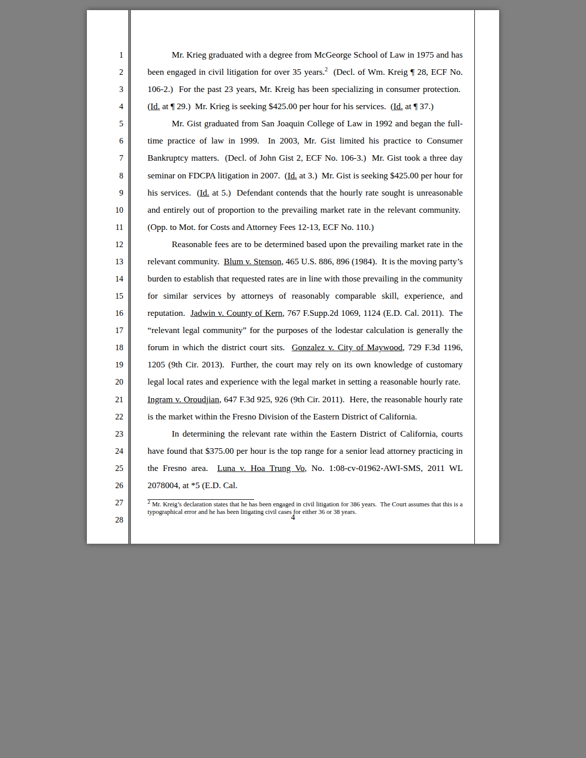1
2
3
4
5
6
7
8
9
10
11
12
13
14
15
16
17
18
19
20
21
22
23
24
25
26
27
28
Mr. Krieg graduated with a degree from McGeorge School of Law in 1975 and has been engaged in civil litigation for over 35 years.2 (Decl. of Wm. Kreig ¶ 28, ECF No. 106-2.) For the past 23 years, Mr. Kreig has been specializing in consumer protection. (Id. at ¶ 29.) Mr. Krieg is seeking $425.00 per hour for his services. (Id. at ¶ 37.)
Mr. Gist graduated from San Joaquin College of Law in 1992 and began the full-time practice of law in 1999. In 2003, Mr. Gist limited his practice to Consumer Bankruptcy matters. (Decl. of John Gist 2, ECF No. 106-3.) Mr. Gist took a three day seminar on FDCPA litigation in 2007. (Id. at 3.) Mr. Gist is seeking $425.00 per hour for his services. (Id. at 5.) Defendant contends that the hourly rate sought is unreasonable and entirely out of proportion to the prevailing market rate in the relevant community. (Opp. to Mot. for Costs and Attorney Fees 12-13, ECF No. 110.)
Reasonable fees are to be determined based upon the prevailing market rate in the relevant community. Blum v. Stenson, 465 U.S. 886, 896 (1984). It is the moving party’s burden to establish that requested rates are in line with those prevailing in the community for similar services by attorneys of reasonably comparable skill, experience, and reputation. Jadwin v. County of Kern, 767 F.Supp.2d 1069, 1124 (E.D. Cal. 2011). The “relevant legal community” for the purposes of the lodestar calculation is generally the forum in which the district court sits. Gonzalez v. City of Maywood, 729 F.3d 1196, 1205 (9th Cir. 2013). Further, the court may rely on its own knowledge of customary legal local rates and experience with the legal market in setting a reasonable hourly rate. Ingram v. Oroudjian, 647 F.3d 925, 926 (9th Cir. 2011). Here, the reasonable hourly rate is the market within the Fresno Division of the Eastern District of California.
In determining the relevant rate within the Eastern District of California, courts have found that $375.00 per hour is the top range for a senior lead attorney practicing in the Fresno area. Luna v. Hoa Trung Vo, No. 1:08-cv-01962-AWI-SMS, 2011 WL 2078004, at *5 (E.D. Cal.
2 Mr. Kreig’s declaration states that he has been engaged in civil litigation for 386 years. The Court assumes that this is a typographical error and he has been litigating civil cases for either 36 or 38 years.
4